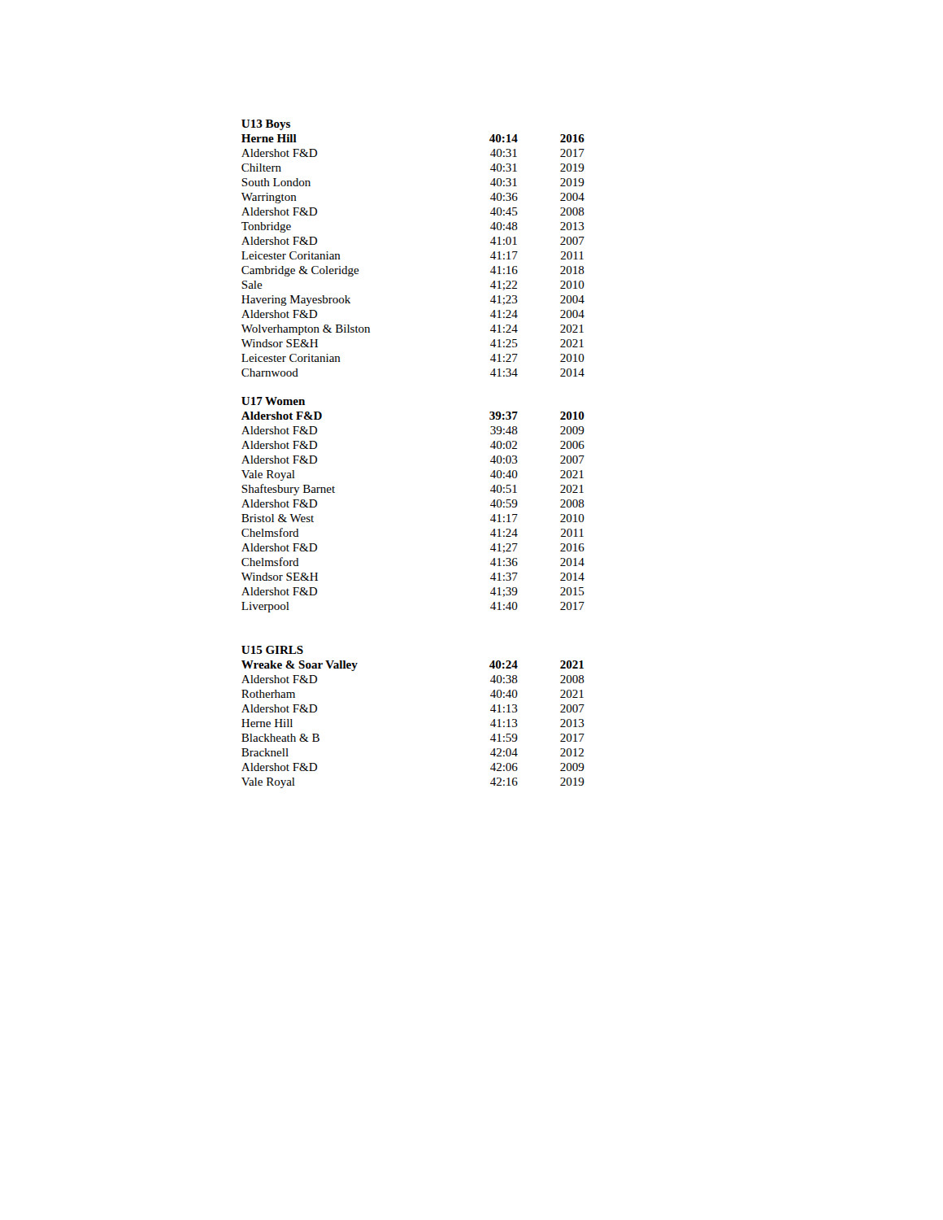| U13 Boys | | |
| Herne Hill | 40:14 | 2016 |
| Aldershot F&D | 40:31 | 2017 |
| Chiltern | 40:31 | 2019 |
| South London | 40:31 | 2019 |
| Warrington | 40:36 | 2004 |
| Aldershot F&D | 40:45 | 2008 |
| Tonbridge | 40:48 | 2013 |
| Aldershot F&D | 41:01 | 2007 |
| Leicester Coritanian | 41:17 | 2011 |
| Cambridge & Coleridge | 41:16 | 2018 |
| Sale | 41;22 | 2010 |
| Havering Mayesbrook | 41;23 | 2004 |
| Aldershot F&D | 41:24 | 2004 |
| Wolverhampton & Bilston | 41:24 | 2021 |
| Windsor SE&H | 41:25 | 2021 |
| Leicester Coritanian | 41:27 | 2010 |
| Charnwood | 41:34 | 2014 |
| U17 Women | | |
| Aldershot F&D | 39:37 | 2010 |
| Aldershot F&D | 39:48 | 2009 |
| Aldershot F&D | 40:02 | 2006 |
| Aldershot F&D | 40:03 | 2007 |
| Vale Royal | 40:40 | 2021 |
| Shaftesbury Barnet | 40:51 | 2021 |
| Aldershot F&D | 40:59 | 2008 |
| Bristol & West | 41:17 | 2010 |
| Chelmsford | 41:24 | 2011 |
| Aldershot F&D | 41;27 | 2016 |
| Chelmsford | 41:36 | 2014 |
| Windsor SE&H | 41:37 | 2014 |
| Aldershot F&D | 41;39 | 2015 |
| Liverpool | 41:40 | 2017 |
| U15 GIRLS | | |
| Wreake & Soar Valley | 40:24 | 2021 |
| Aldershot F&D | 40:38 | 2008 |
| Rotherham | 40:40 | 2021 |
| Aldershot F&D | 41:13 | 2007 |
| Herne Hill | 41:13 | 2013 |
| Blackheath & B | 41:59 | 2017 |
| Bracknell | 42:04 | 2012 |
| Aldershot F&D | 42:06 | 2009 |
| Vale Royal | 42:16 | 2019 |